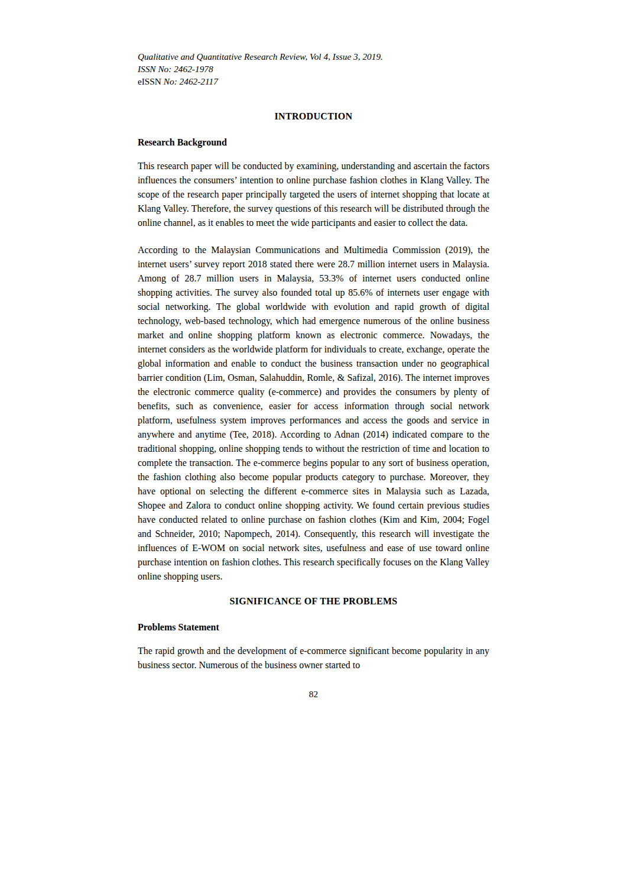Qualitative and Quantitative Research Review, Vol 4, Issue 3, 2019.
ISSN No: 2462-1978
eISSN No: 2462-2117
INTRODUCTION
Research Background
This research paper will be conducted by examining, understanding and ascertain the factors influences the consumers’ intention to online purchase fashion clothes in Klang Valley. The scope of the research paper principally targeted the users of internet shopping that locate at Klang Valley. Therefore, the survey questions of this research will be distributed through the online channel, as it enables to meet the wide participants and easier to collect the data.
According to the Malaysian Communications and Multimedia Commission (2019), the internet users’ survey report 2018 stated there were 28.7 million internet users in Malaysia. Among of 28.7 million users in Malaysia, 53.3% of internet users conducted online shopping activities. The survey also founded total up 85.6% of internets user engage with social networking. The global worldwide with evolution and rapid growth of digital technology, web-based technology, which had emergence numerous of the online business market and online shopping platform known as electronic commerce. Nowadays, the internet considers as the worldwide platform for individuals to create, exchange, operate the global information and enable to conduct the business transaction under no geographical barrier condition (Lim, Osman, Salahuddin, Romle, & Safizal, 2016). The internet improves the electronic commerce quality (e-commerce) and provides the consumers by plenty of benefits, such as convenience, easier for access information through social network platform, usefulness system improves performances and access the goods and service in anywhere and anytime (Tee, 2018). According to Adnan (2014) indicated compare to the traditional shopping, online shopping tends to without the restriction of time and location to complete the transaction. The e-commerce begins popular to any sort of business operation, the fashion clothing also become popular products category to purchase. Moreover, they have optional on selecting the different e-commerce sites in Malaysia such as Lazada, Shopee and Zalora to conduct online shopping activity. We found certain previous studies have conducted related to online purchase on fashion clothes (Kim and Kim, 2004; Fogel and Schneider, 2010; Napompech, 2014). Consequently, this research will investigate the influences of E-WOM on social network sites, usefulness and ease of use toward online purchase intention on fashion clothes. This research specifically focuses on the Klang Valley online shopping users.
SIGNIFICANCE OF THE PROBLEMS
Problems Statement
The rapid growth and the development of e-commerce significant become popularity in any business sector. Numerous of the business owner started to
82